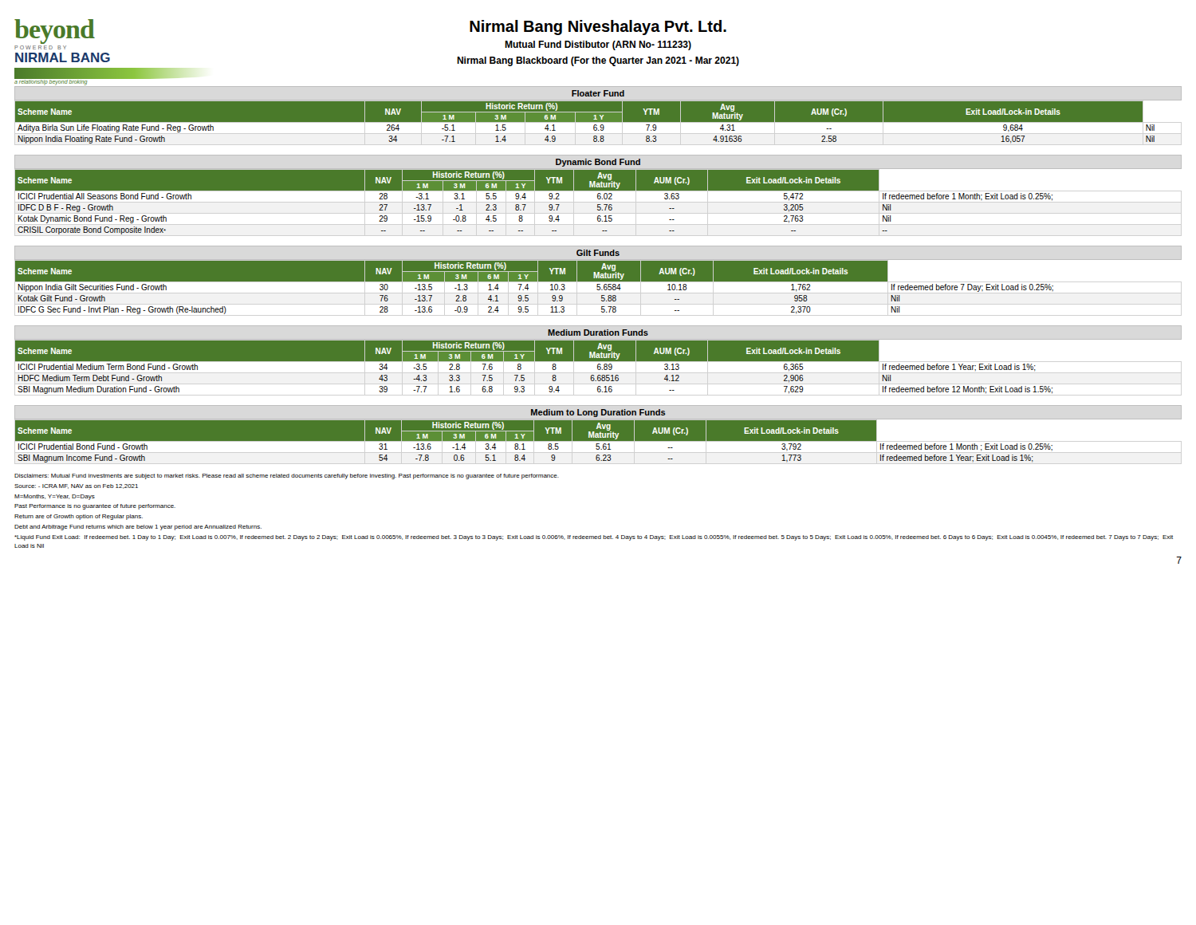beyond
POWERED BY
NIRMAL BANG
a relationship beyond broking
Nirmal Bang Niveshalaya Pvt. Ltd.
Mutual Fund Distibutor (ARN No- 111233)
Nirmal Bang Blackboard (For the Quarter Jan 2021 - Mar 2021)
Floater Fund
| Scheme Name | NAV | Historic Return (%) | YTM | Avg Maturity | AUM (Cr.) | Exit Load/Lock-in Details |
| --- | --- | --- | --- | --- | --- | --- |
| 1 M | 3 M | 6 M | 1 Y |
| Aditya Birla Sun Life Floating Rate Fund - Reg - Growth | 264 | -5.1 | 1.5 | 4.1 | 6.9 | 7.9 | 4.31 | -- | 9,684 | Nil |
| Nippon India Floating Rate Fund - Growth | 34 | -7.1 | 1.4 | 4.9 | 8.8 | 8.3 | 4.91636 | 2.58 | 16,057 | Nil |
Dynamic Bond Fund
| Scheme Name | NAV | Historic Return (%) | YTM | Avg Maturity | AUM (Cr.) | Exit Load/Lock-in Details |
| --- | --- | --- | --- | --- | --- | --- |
| 1 M | 3 M | 6 M | 1 Y |
| ICICI Prudential All Seasons Bond Fund - Growth | 28 | -3.1 | 3.1 | 5.5 | 9.4 | 9.2 | 6.02 | 3.63 | 5,472 | If redeemed before 1 Month; Exit Load is 0.25%; |
| IDFC D B F - Reg - Growth | 27 | -13.7 | -1 | 2.3 | 8.7 | 9.7 | 5.76 | -- | 3,205 | Nil |
| Kotak Dynamic Bond Fund - Reg - Growth | 29 | -15.9 | -0.8 | 4.5 | 8 | 9.4 | 6.15 | -- | 2,763 | Nil |
| CRISIL Corporate Bond Composite Index * | -- | -- | -- | -- | -- | -- | -- | -- | -- | -- |
Gilt Funds
| Scheme Name | NAV | Historic Return (%) | YTM | Avg Maturity | AUM (Cr.) | Exit Load/Lock-in Details |
| --- | --- | --- | --- | --- | --- | --- |
| 1 M | 3 M | 6 M | 1 Y |
| Nippon India Gilt Securities Fund - Growth | 30 | -13.5 | -1.3 | 1.4 | 7.4 | 10.3 | 5.6584 | 10.18 | 1,762 | If redeemed before 7 Day; Exit Load is 0.25%; |
| Kotak Gilt Fund - Growth | 76 | -13.7 | 2.8 | 4.1 | 9.5 | 9.9 | 5.88 | -- | 958 | Nil |
| IDFC G Sec Fund - Invt Plan - Reg - Growth (Re-launched) | 28 | -13.6 | -0.9 | 2.4 | 9.5 | 11.3 | 5.78 | -- | 2,370 | Nil |
Medium Duration Funds
| Scheme Name | NAV | Historic Return (%) | YTM | Avg Maturity | AUM (Cr.) | Exit Load/Lock-in Details |
| --- | --- | --- | --- | --- | --- | --- |
| 1 M | 3 M | 6 M | 1 Y |
| ICICI Prudential Medium Term Bond Fund - Growth | 34 | -3.5 | 2.8 | 7.6 | 8 | 8 | 6.89 | 3.13 | 6,365 | If redeemed before 1 Year; Exit Load is 1%; |
| HDFC Medium Term Debt Fund - Growth | 43 | -4.3 | 3.3 | 7.5 | 7.5 | 8 | 6.68516 | 4.12 | 2,906 | Nil |
| SBI Magnum Medium Duration Fund - Growth | 39 | -7.7 | 1.6 | 6.8 | 9.3 | 9.4 | 6.16 | -- | 7,629 | If redeemed before 12 Month; Exit Load is 1.5%; |
Medium to Long Duration Funds
| Scheme Name | NAV | Historic Return (%) | YTM | Avg Maturity | AUM (Cr.) | Exit Load/Lock-in Details |
| --- | --- | --- | --- | --- | --- | --- |
| 1 M | 3 M | 6 M | 1 Y |
| ICICI Prudential Bond Fund - Growth | 31 | -13.6 | -1.4 | 3.4 | 8.1 | 8.5 | 5.61 | -- | 3,792 | If redeemed before 1 Month ; Exit Load is 0.25%; |
| SBI Magnum Income Fund - Growth | 54 | -7.8 | 0.6 | 5.1 | 8.4 | 9 | 6.23 | -- | 1,773 | If redeemed before 1 Year; Exit Load is 1%; |
Disclaimers: Mutual Fund investments are subject to market risks. Please read all scheme related documents carefully before investing. Past performance is no guarantee of future performance.
Source: - ICRA MF, NAV as on Feb 12,2021
M=Months, Y=Year, D=Days
Past Performance is no guarantee of future performance.
Return are of Growth option of Regular plans.
Debt and Arbitrage Fund returns which are below 1 year period are Annualized Returns.
*Liquid Fund Exit Load: If redeemed bet. 1 Day to 1 Day; Exit Load is 0.007%, If redeemed bet. 2 Days to 2 Days; Exit Load is 0.0065%, If redeemed bet. 3 Days to 3 Days; Exit Load is 0.006%, If redeemed bet. 4 Days to 4 Days; Exit Load is 0.0055%, If redeemed bet. 5 Days to 5 Days; Exit Load is 0.005%, If redeemed bet. 6 Days to 6 Days; Exit Load is 0.0045%, If redeemed bet. 7 Days to 7 Days; Exit Load is Nil
7